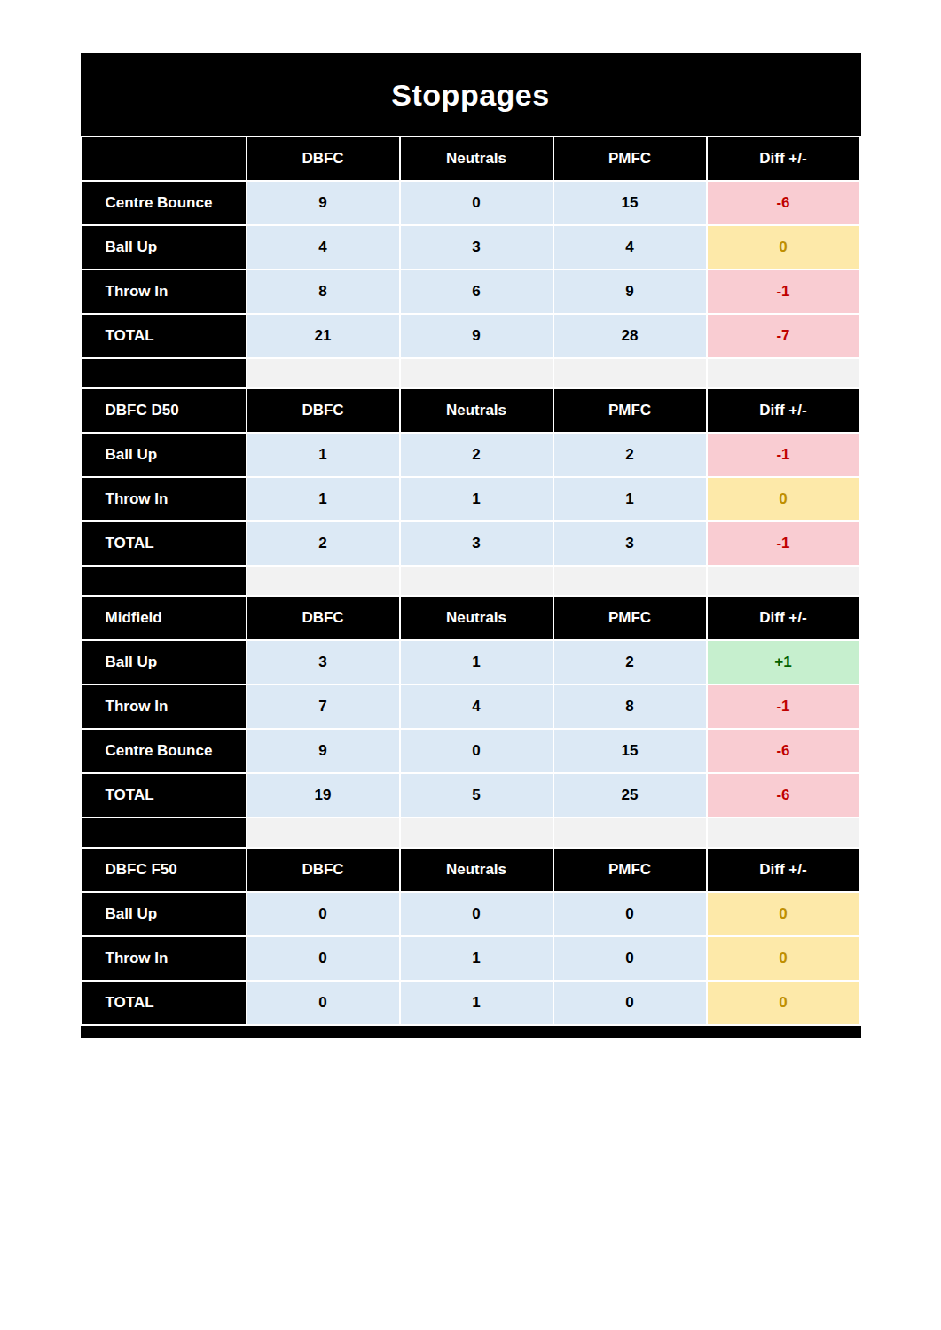Stoppages
| | DBFC | Neutrals | PMFC | Diff +/- |
| Centre Bounce | 9 | 0 | 15 | -6 |
| Ball Up | 4 | 3 | 4 | 0 |
| Throw In | 8 | 6 | 9 | -1 |
| TOTAL | 21 | 9 | 28 | -7 |
| DBFC D50 | DBFC | Neutrals | PMFC | Diff +/- |
| Ball Up | 1 | 2 | 2 | -1 |
| Throw In | 1 | 1 | 1 | 0 |
| TOTAL | 2 | 3 | 3 | -1 |
| Midfield | DBFC | Neutrals | PMFC | Diff +/- |
| Ball Up | 3 | 1 | 2 | +1 |
| Throw In | 7 | 4 | 8 | -1 |
| Centre Bounce | 9 | 0 | 15 | -6 |
| TOTAL | 19 | 5 | 25 | -6 |
| DBFC F50 | DBFC | Neutrals | PMFC | Diff +/- |
| Ball Up | 0 | 0 | 0 | 0 |
| Throw In | 0 | 1 | 0 | 0 |
| TOTAL | 0 | 1 | 0 | 0 |